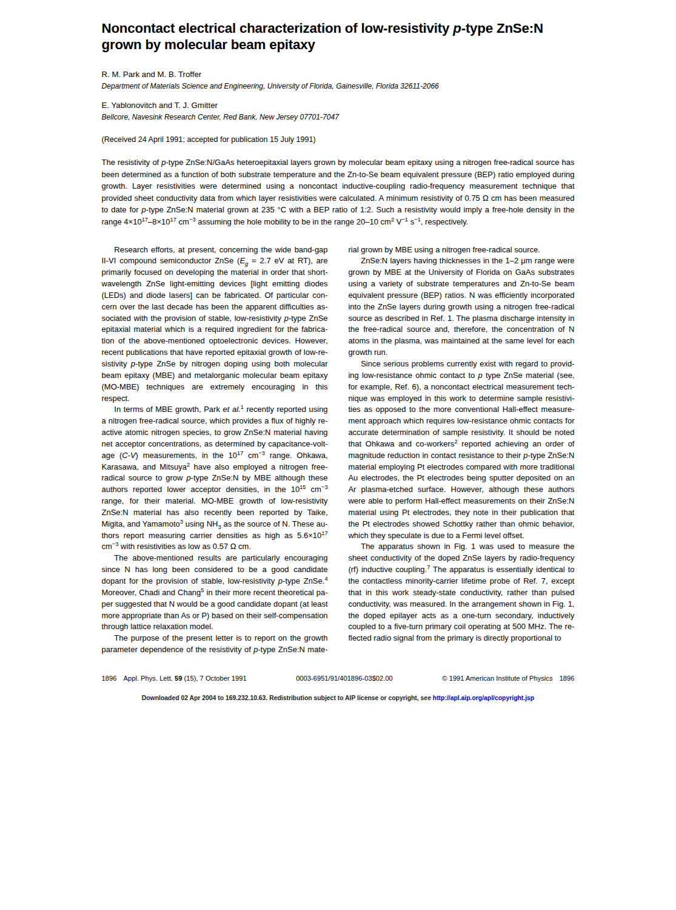Noncontact electrical characterization of low-resistivity p-type ZnSe:N grown by molecular beam epitaxy
R. M. Park and M. B. Troffer
Department of Materials Science and Engineering, University of Florida, Gainesville, Florida 32611-2066
E. Yablonovitch and T. J. Gmitter
Bellcore, Navesink Research Center, Red Bank, New Jersey 07701-7047
(Received 24 April 1991; accepted for publication 15 July 1991)
The resistivity of p-type ZnSe:N/GaAs heteroepitaxial layers grown by molecular beam epitaxy using a nitrogen free-radical source has been determined as a function of both substrate temperature and the Zn-to-Se beam equivalent pressure (BEP) ratio employed during growth. Layer resistivities were determined using a noncontact inductive-coupling radio-frequency measurement technique that provided sheet conductivity data from which layer resistivities were calculated. A minimum resistivity of 0.75 Ω cm has been measured to date for p-type ZnSe:N material grown at 235 °C with a BEP ratio of 1:2. Such a resistivity would imply a free-hole density in the range 4×1017–8×1017 cm−3 assuming the hole mobility to be in the range 20–10 cm2 V−1 s−1, respectively.
Research efforts, at present, concerning the wide band-gap II-VI compound semiconductor ZnSe (Eg = 2.7 eV at RT), are primarily focused on developing the material in order that short-wavelength ZnSe light-emitting devices [light emitting diodes (LEDs) and diode lasers] can be fabricated. Of particular concern over the last decade has been the apparent difficulties associated with the provision of stable, low-resistivity p-type ZnSe epitaxial material which is a required ingredient for the fabrication of the above-mentioned optoelectronic devices. However, recent publications that have reported epitaxial growth of low-resistivity p-type ZnSe by nitrogen doping using both molecular beam epitaxy (MBE) and metalorganic molecular beam epitaxy (MO-MBE) techniques are extremely encouraging in this respect.
In terms of MBE growth, Park et al.1 recently reported using a nitrogen free-radical source, which provides a flux of highly reactive atomic nitrogen species, to grow ZnSe:N material having net acceptor concentrations, as determined by capacitance-voltage (C-V) measurements, in the 1017 cm−3 range. Ohkawa, Karasawa, and Mitsuya2 have also employed a nitrogen free-radical source to grow p-type ZnSe:N by MBE although these authors reported lower acceptor densities, in the 1015 cm−3 range, for their material. MO-MBE growth of low-resistivity ZnSe:N material has also recently been reported by Taike, Migita, and Yamamoto3 using NH3 as the source of N. These authors report measuring carrier densities as high as 5.6×1017 cm−3 with resistivities as low as 0.57 Ω cm.
The above-mentioned results are particularly encouraging since N has long been considered to be a good candidate dopant for the provision of stable, low-resistivity p-type ZnSe.4 Moreover, Chadi and Chang5 in their more recent theoretical paper suggested that N would be a good candidate dopant (at least more appropriate than As or P) based on their self-compensation through lattice relaxation model.
The purpose of the present letter is to report on the growth parameter dependence of the resistivity of p-type ZnSe:N material grown by MBE using a nitrogen free-radical source.
ZnSe:N layers having thicknesses in the 1–2 μm range were grown by MBE at the University of Florida on GaAs substrates using a variety of substrate temperatures and Zn-to-Se beam equivalent pressure (BEP) ratios. N was efficiently incorporated into the ZnSe layers during growth using a nitrogen free-radical source as described in Ref. 1. The plasma discharge intensity in the free-radical source and, therefore, the concentration of N atoms in the plasma, was maintained at the same level for each growth run.
Since serious problems currently exist with regard to providing low-resistance ohmic contact to p type ZnSe material (see, for example, Ref. 6), a noncontact electrical measurement technique was employed in this work to determine sample resistivities as opposed to the more conventional Hall-effect measurement approach which requires low-resistance ohmic contacts for accurate determination of sample resistivity. It should be noted that Ohkawa and co-workers2 reported achieving an order of magnitude reduction in contact resistance to their p-type ZnSe:N material employing Pt electrodes compared with more traditional Au electrodes, the Pt electrodes being sputter deposited on an Ar plasma-etched surface. However, although these authors were able to perform Hall-effect measurements on their ZnSe:N material using Pt electrodes, they note in their publication that the Pt electrodes showed Schottky rather than ohmic behavior, which they speculate is due to a Fermi level offset.
The apparatus shown in Fig. 1 was used to measure the sheet conductivity of the doped ZnSe layers by radio-frequency (rf) inductive coupling.7 The apparatus is essentially identical to the contactless minority-carrier lifetime probe of Ref. 7, except that in this work steady-state conductivity, rather than pulsed conductivity, was measured. In the arrangement shown in Fig. 1, the doped epilayer acts as a one-turn secondary, inductively coupled to a five-turn primary coil operating at 500 MHz. The reflected radio signal from the primary is directly proportional to
1896 Appl. Phys. Lett. 59 (15), 7 October 1991 0003-6951/91/401896-03$02.00 © 1991 American Institute of Physics 1896
Downloaded 02 Apr 2004 to 169.232.10.63. Redistribution subject to AIP license or copyright, see http://apl.aip.org/apl/copyright.jsp